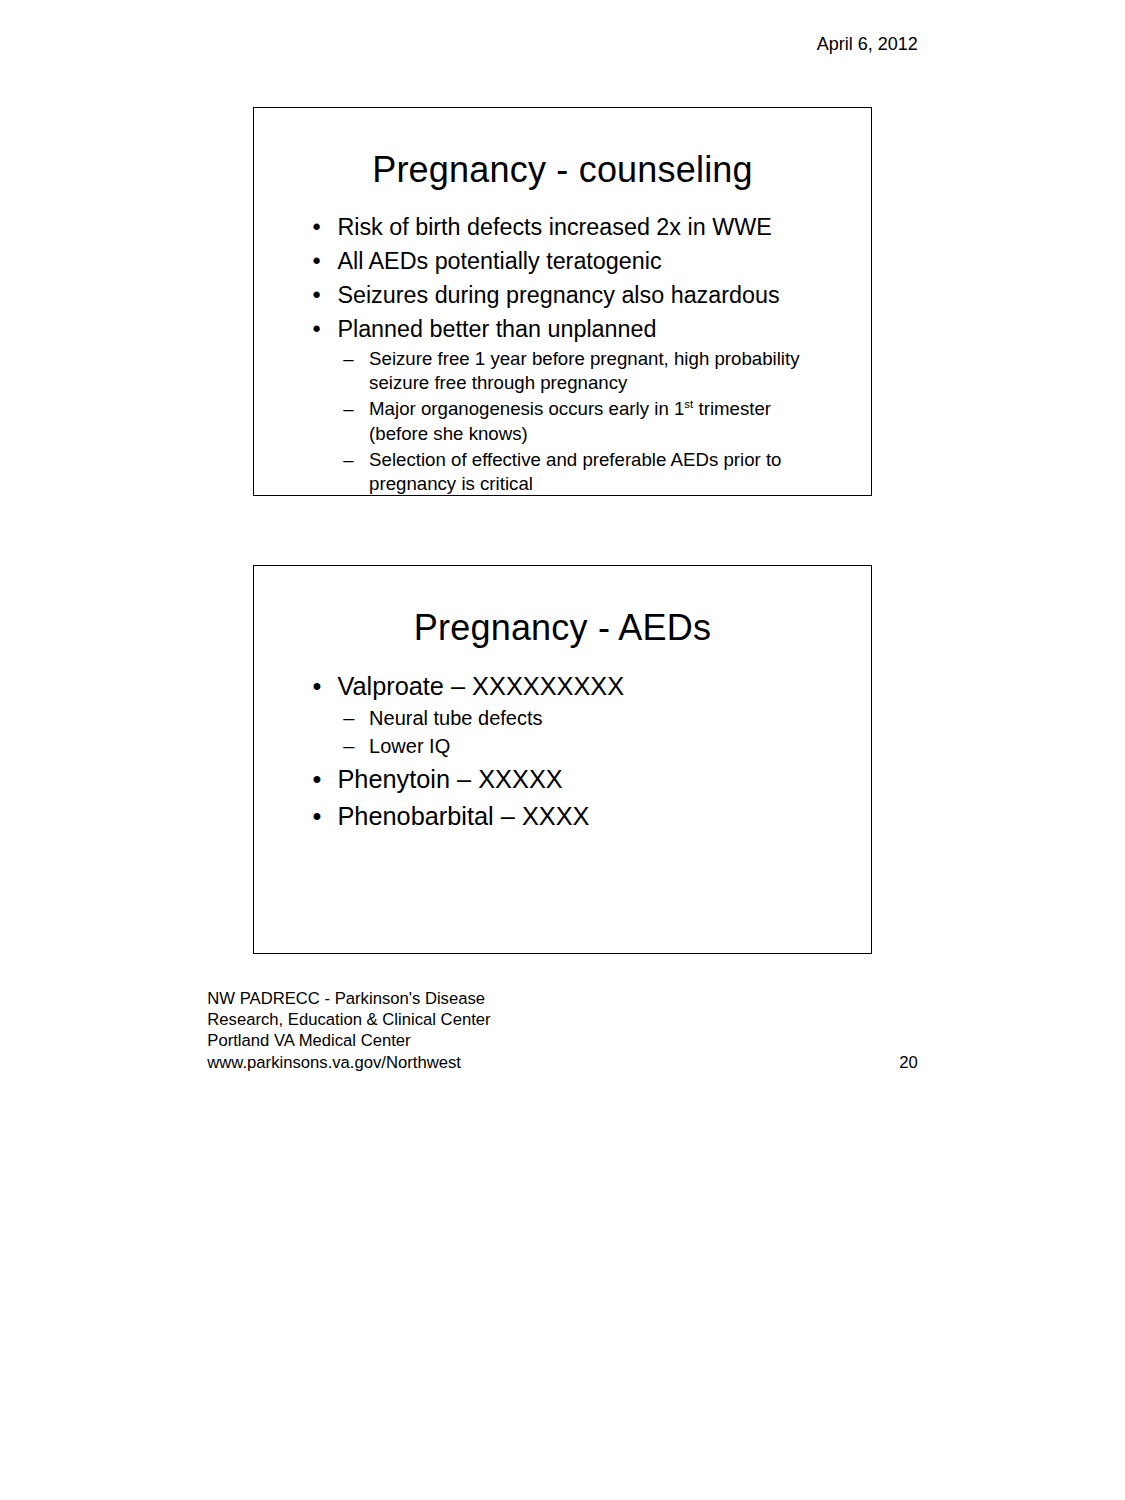April 6, 2012
Pregnancy - counseling
Risk of birth defects increased 2x in WWE
All AEDs potentially teratogenic
Seizures during pregnancy also hazardous
Planned better than unplanned
Seizure free 1 year before pregnant, high probability seizure free through pregnancy
Major organogenesis occurs early in 1st trimester (before she knows)
Selection of effective and preferable AEDs prior to pregnancy is critical
Pregnancy - AEDs
Valproate – XXXXXXXXX
Neural tube defects
Lower IQ
Phenytoin – XXXXX
Phenobarbital – XXXX
NW PADRECC - Parkinson's Disease
Research, Education & Clinical Center
Portland VA Medical Center
www.parkinsons.va.gov/Northwest
20